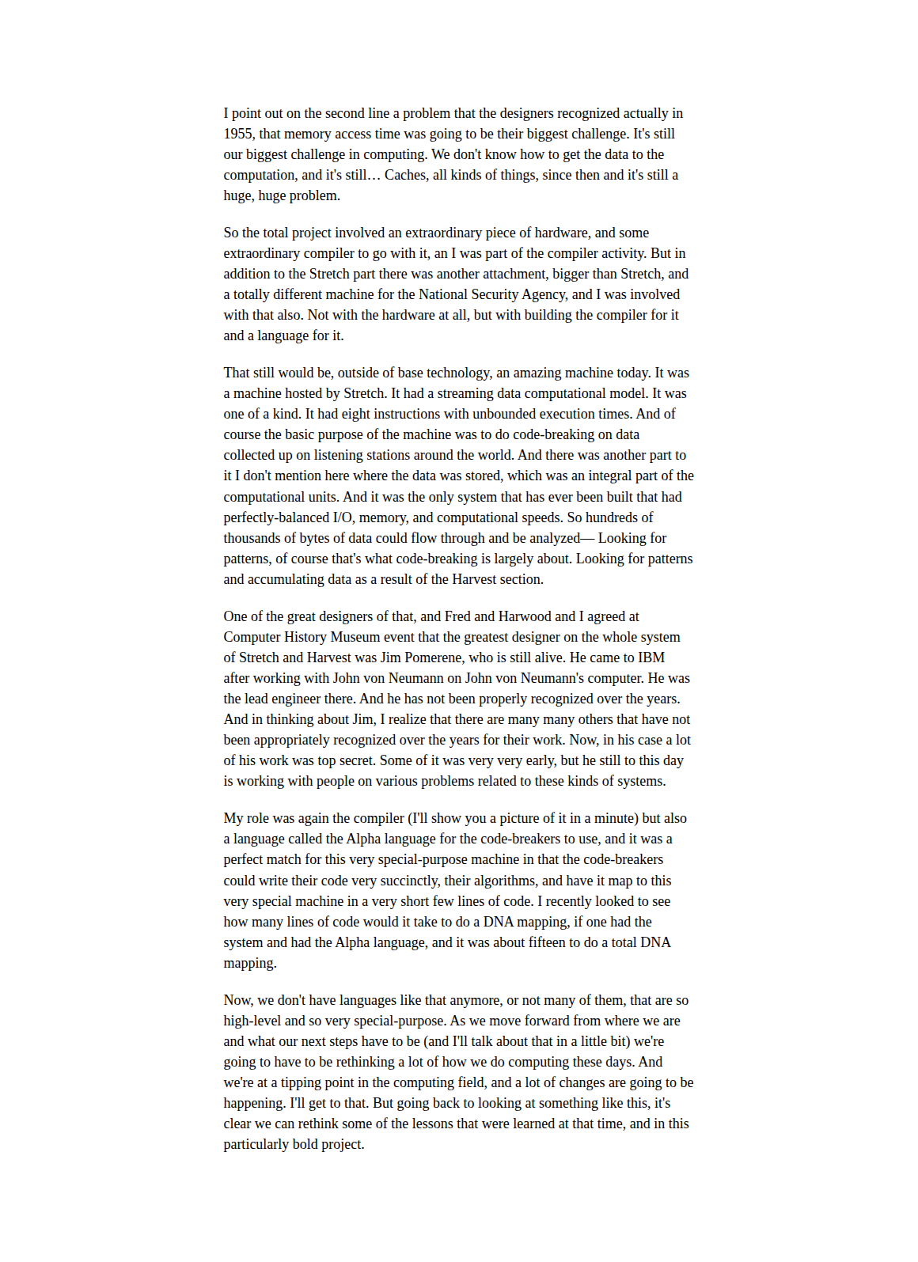I point out on the second line a problem that the designers recognized actually in 1955, that memory access time was going to be their biggest challenge. It's still our biggest challenge in computing. We don't know how to get the data to the computation, and it's still… Caches, all kinds of things, since then and it's still a huge, huge problem.
So the total project involved an extraordinary piece of hardware, and some extraordinary compiler to go with it, an I was part of the compiler activity. But in addition to the Stretch part there was another attachment, bigger than Stretch, and a totally different machine for the National Security Agency, and I was involved with that also. Not with the hardware at all, but with building the compiler for it and a language for it.
That still would be, outside of base technology, an amazing machine today. It was a machine hosted by Stretch. It had a streaming data computational model. It was one of a kind. It had eight instructions with unbounded execution times. And of course the basic purpose of the machine was to do code-breaking on data collected up on listening stations around the world. And there was another part to it I don't mention here where the data was stored, which was an integral part of the computational units. And it was the only system that has ever been built that had perfectly-balanced I/O, memory, and computational speeds. So hundreds of thousands of bytes of data could flow through and be analyzed— Looking for patterns, of course that's what code-breaking is largely about. Looking for patterns and accumulating data as a result of the Harvest section.
One of the great designers of that, and Fred and Harwood and I agreed at Computer History Museum event that the greatest designer on the whole system of Stretch and Harvest was Jim Pomerene, who is still alive. He came to IBM after working with John von Neumann on John von Neumann's computer. He was the lead engineer there. And he has not been properly recognized over the years. And in thinking about Jim, I realize that there are many many others that have not been appropriately recognized over the years for their work. Now, in his case a lot of his work was top secret. Some of it was very very early, but he still to this day is working with people on various problems related to these kinds of systems.
My role was again the compiler (I'll show you a picture of it in a minute) but also a language called the Alpha language for the code-breakers to use, and it was a perfect match for this very special-purpose machine in that the code-breakers could write their code very succinctly, their algorithms, and have it map to this very special machine in a very short few lines of code. I recently looked to see how many lines of code would it take to do a DNA mapping, if one had the system and had the Alpha language, and it was about fifteen to do a total DNA mapping.
Now, we don't have languages like that anymore, or not many of them, that are so high-level and so very special-purpose. As we move forward from where we are and what our next steps have to be (and I'll talk about that in a little bit) we're going to have to be rethinking a lot of how we do computing these days. And we're at a tipping point in the computing field, and a lot of changes are going to be happening. I'll get to that. But going back to looking at something like this, it's clear we can rethink some of the lessons that were learned at that time, and in this particularly bold project.